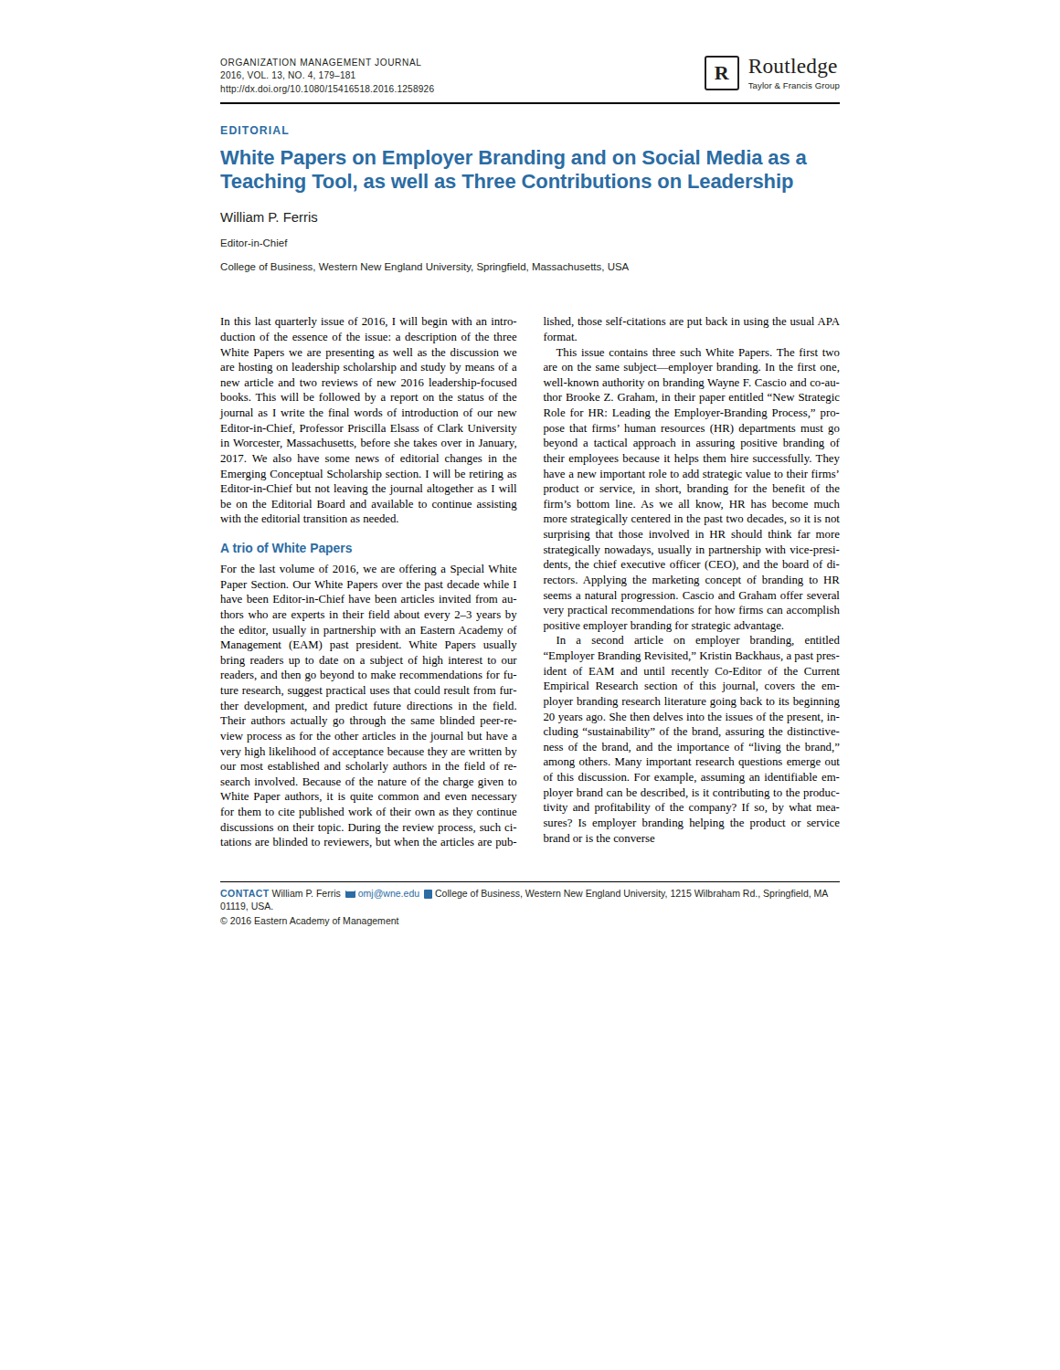ORGANIZATION MANAGEMENT JOURNAL
2016, VOL. 13, NO. 4, 179–181
http://dx.doi.org/10.1080/15416518.2016.1258926
Routledge
Taylor & Francis Group
EDITORIAL
White Papers on Employer Branding and on Social Media as a Teaching Tool, as well as Three Contributions on Leadership
William P. Ferris
Editor-in-Chief
College of Business, Western New England University, Springfield, Massachusetts, USA
In this last quarterly issue of 2016, I will begin with an introduction of the essence of the issue: a description of the three White Papers we are presenting as well as the discussion we are hosting on leadership scholarship and study by means of a new article and two reviews of new 2016 leadership-focused books. This will be followed by a report on the status of the journal as I write the final words of introduction of our new Editor-in-Chief, Professor Priscilla Elsass of Clark University in Worcester, Massachusetts, before she takes over in January, 2017. We also have some news of editorial changes in the Emerging Conceptual Scholarship section. I will be retiring as Editor-in-Chief but not leaving the journal altogether as I will be on the Editorial Board and available to continue assisting with the editorial transition as needed.
A trio of White Papers
For the last volume of 2016, we are offering a Special White Paper Section. Our White Papers over the past decade while I have been Editor-in-Chief have been articles invited from authors who are experts in their field about every 2–3 years by the editor, usually in partnership with an Eastern Academy of Management (EAM) past president. White Papers usually bring readers up to date on a subject of high interest to our readers, and then go beyond to make recommendations for future research, suggest practical uses that could result from further development, and predict future directions in the field. Their authors actually go through the same blinded peer-review process as for the other articles in the journal but have a very high likelihood of acceptance because they are written by our most established and scholarly authors in the field of research involved. Because of the nature of the charge given to White Paper authors, it is quite common and even necessary for them to cite published work of their own as they continue discussions on their topic. During the review process, such citations are blinded to reviewers, but when the articles are published, those self-citations are put back in using the usual APA format.
This issue contains three such White Papers. The first two are on the same subject—employer branding. In the first one, well-known authority on branding Wayne F. Cascio and co-author Brooke Z. Graham, in their paper entitled “New Strategic Role for HR: Leading the Employer-Branding Process,” propose that firms’ human resources (HR) departments must go beyond a tactical approach in assuring positive branding of their employees because it helps them hire successfully. They have a new important role to add strategic value to their firms’ product or service, in short, branding for the benefit of the firm’s bottom line. As we all know, HR has become much more strategically centered in the past two decades, so it is not surprising that those involved in HR should think far more strategically nowadays, usually in partnership with vice-presidents, the chief executive officer (CEO), and the board of directors. Applying the marketing concept of branding to HR seems a natural progression. Cascio and Graham offer several very practical recommendations for how firms can accomplish positive employer branding for strategic advantage.
In a second article on employer branding, entitled “Employer Branding Revisited,” Kristin Backhaus, a past president of EAM and until recently Co-Editor of the Current Empirical Research section of this journal, covers the employer branding research literature going back to its beginning 20 years ago. She then delves into the issues of the present, including “sustainability” of the brand, assuring the distinctiveness of the brand, and the importance of “living the brand,” among others. Many important research questions emerge out of this discussion. For example, assuming an identifiable employer brand can be described, is it contributing to the productivity and profitability of the company? If so, by what measures? Is employer branding helping the product or service brand or is the converse
CONTACT William P. Ferris omj@wne.edu College of Business, Western New England University, 1215 Wilbraham Rd., Springfield, MA 01119, USA.
© 2016 Eastern Academy of Management